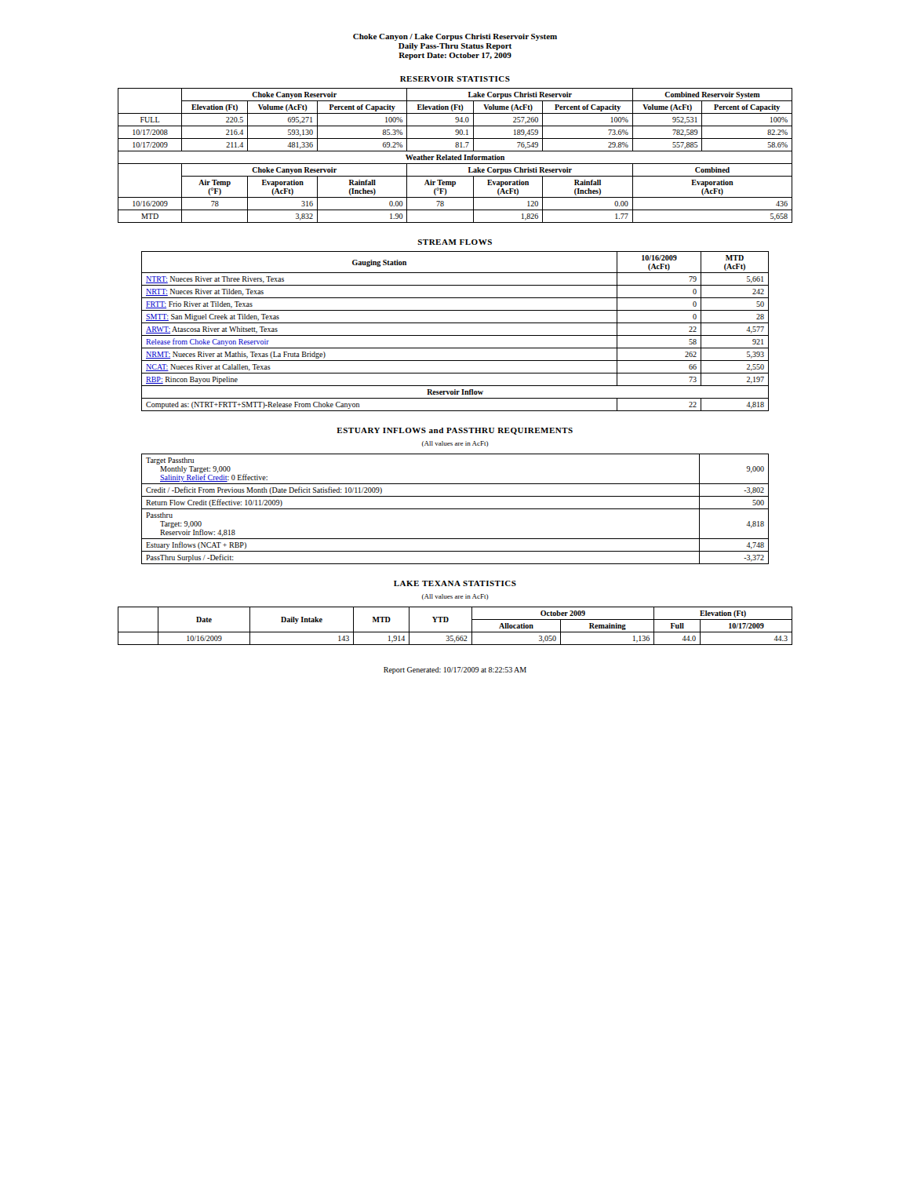Choke Canyon / Lake Corpus Christi Reservoir System
Daily Pass-Thru Status Report
Report Date: October 17, 2009
RESERVOIR STATISTICS
| | Choke Canyon Reservoir | Lake Corpus Christi Reservoir | Combined Reservoir System |
| --- | --- | --- | --- |
| Elevation (Ft) | Volume (AcFt) | Percent of Capacity | Elevation (Ft) | Volume (AcFt) | Percent of Capacity | Volume (AcFt) | Percent of Capacity |
| FULL | 220.5 | 695,271 | 100% | 94.0 | 257,260 | 100% | 952,531 | 100% |
| 10/17/2008 | 216.4 | 593,130 | 85.3% | 90.1 | 189,459 | 73.6% | 782,589 | 82.2% |
| 10/17/2009 | 211.4 | 481,336 | 69.2% | 81.7 | 76,549 | 29.8% | 557,885 | 58.6% |
| Weather Related Information |
| | Choke Canyon Reservoir | Lake Corpus Christi Reservoir | Combined |
| Air Temp (°F) | Evaporation (AcFt) | Rainfall (Inches) | Air Temp (°F) | Evaporation (AcFt) | Rainfall (Inches) | Evaporation (AcFt) |
| 10/16/2009 | 78 | 316 | 0.00 | 78 | 120 | 0.00 | 436 |
| MTD | | 3,832 | 1.90 | | 1,826 | 1.77 | 5,658 |
STREAM FLOWS
| Gauging Station | 10/16/2009 (AcFt) | MTD (AcFt) |
| --- | --- | --- |
| NTRT: Nueces River at Three Rivers, Texas | 79 | 5,661 |
| NRTT: Nueces River at Tilden, Texas | 0 | 242 |
| FRTT: Frio River at Tilden, Texas | 0 | 50 |
| SMTT: San Miguel Creek at Tilden, Texas | 0 | 28 |
| ARWT: Atascosa River at Whitsett, Texas | 22 | 4,577 |
| Release from Choke Canyon Reservoir | 58 | 921 |
| NRMT: Nueces River at Mathis, Texas (La Fruta Bridge) | 262 | 5,393 |
| NCAT: Nueces River at Calallen, Texas | 66 | 2,550 |
| RBP: Rincon Bayou Pipeline | 73 | 2,197 |
| Reservoir Inflow |
| Computed as: (NTRT+FRTT+SMTT)-Release From Choke Canyon | 22 | 4,818 |
ESTUARY INFLOWS and PASSTHRU REQUIREMENTS
(All values are in AcFt)
| Target Passthru Monthly Target: 9,000 Salinity Relief Credit : 0 Effective: | 9,000 |
| Credit / -Deficit From Previous Month (Date Deficit Satisfied: 10/11/2009) | -3,802 |
| Return Flow Credit (Effective: 10/11/2009) | 500 |
| Passthru Target: 9,000 Reservoir Inflow: 4,818 | 4,818 |
| Estuary Inflows (NCAT + RBP) | 4,748 |
| PassThru Surplus / -Deficit: | -3,372 |
LAKE TEXANA STATISTICS
(All values are in AcFt)
| | Date | Daily Intake | MTD | YTD | October 2009 | Elevation (Ft) |
| --- | --- | --- | --- | --- | --- | --- |
| Allocation | Remaining | Full | 10/17/2009 |
| | 10/16/2009 | 143 | 1,914 | 35,662 | 3,050 | 1,136 | 44.0 | 44.3 |
Report Generated: 10/17/2009 at 8:22:53 AM